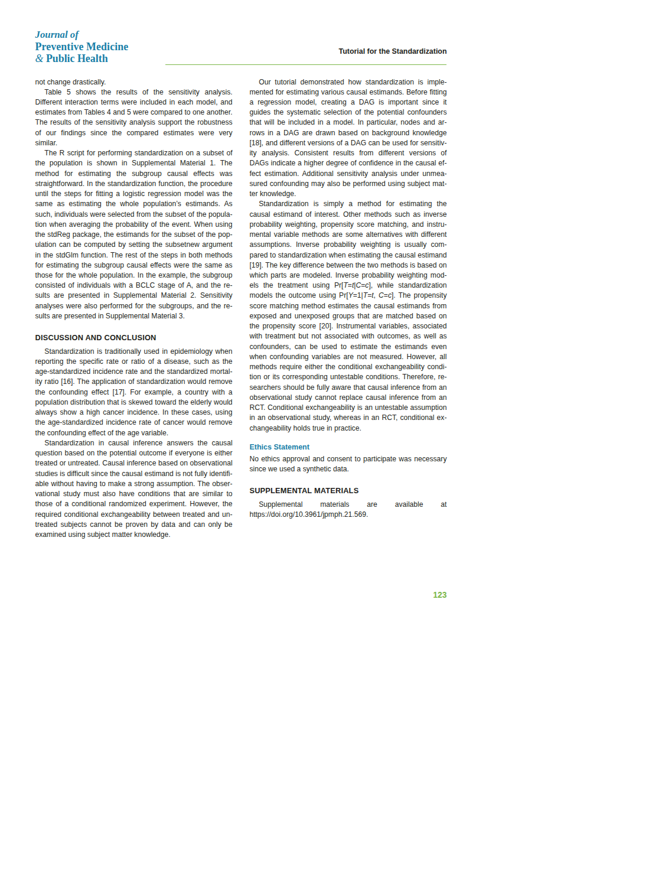Journal of
Preventive Medicine
& Public Health
Tutorial for the Standardization
not change drastically.
Table 5 shows the results of the sensitivity analysis. Different interaction terms were included in each model, and estimates from Tables 4 and 5 were compared to one another. The results of the sensitivity analysis support the robustness of our findings since the compared estimates were very similar.
The R script for performing standardization on a subset of the population is shown in Supplemental Material 1. The method for estimating the subgroup causal effects was straightforward. In the standardization function, the procedure until the steps for fitting a logistic regression model was the same as estimating the whole population’s estimands. As such, individuals were selected from the subset of the population when averaging the probability of the event. When using the stdReg package, the estimands for the subset of the population can be computed by setting the subsetnew argument in the stdGlm function. The rest of the steps in both methods for estimating the subgroup causal effects were the same as those for the whole population. In the example, the subgroup consisted of individuals with a BCLC stage of A, and the results are presented in Supplemental Material 2. Sensitivity analyses were also performed for the subgroups, and the results are presented in Supplemental Material 3.
Discussion and Conclusion
Standardization is traditionally used in epidemiology when reporting the specific rate or ratio of a disease, such as the age-standardized incidence rate and the standardized mortality ratio [16]. The application of standardization would remove the confounding effect [17]. For example, a country with a population distribution that is skewed toward the elderly would always show a high cancer incidence. In these cases, using the age-standardized incidence rate of cancer would remove the confounding effect of the age variable.
Standardization in causal inference answers the causal question based on the potential outcome if everyone is either treated or untreated. Causal inference based on observational studies is difficult since the causal estimand is not fully identifiable without having to make a strong assumption. The observational study must also have conditions that are similar to those of a conditional randomized experiment. However, the required conditional exchangeability between treated and untreated subjects cannot be proven by data and can only be examined using subject matter knowledge.
Our tutorial demonstrated how standardization is implemented for estimating various causal estimands. Before fitting a regression model, creating a DAG is important since it guides the systematic selection of the potential confounders that will be included in a model. In particular, nodes and arrows in a DAG are drawn based on background knowledge [18], and different versions of a DAG can be used for sensitivity analysis. Consistent results from different versions of DAGs indicate a higher degree of confidence in the causal effect estimation. Additional sensitivity analysis under unmeasured confounding may also be performed using subject matter knowledge.
Standardization is simply a method for estimating the causal estimand of interest. Other methods such as inverse probability weighting, propensity score matching, and instrumental variable methods are some alternatives with different assumptions. Inverse probability weighting is usually compared to standardization when estimating the causal estimand [19]. The key difference between the two methods is based on which parts are modeled. Inverse probability weighting models the treatment using Pr[T=t|C=c], while standardization models the outcome using Pr[Y=1|T=t, C=c]. The propensity score matching method estimates the causal estimands from exposed and unexposed groups that are matched based on the propensity score [20]. Instrumental variables, associated with treatment but not associated with outcomes, as well as confounders, can be used to estimate the estimands even when confounding variables are not measured. However, all methods require either the conditional exchangeability condition or its corresponding untestable conditions. Therefore, researchers should be fully aware that causal inference from an observational study cannot replace causal inference from an RCT. Conditional exchangeability is an untestable assumption in an observational study, whereas in an RCT, conditional exchangeability holds true in practice.
Ethics Statement
No ethics approval and consent to participate was necessary since we used a synthetic data.
Supplemental Materials
Supplemental materials are available at https://doi.org/10.3961/jpmph.21.569.
123